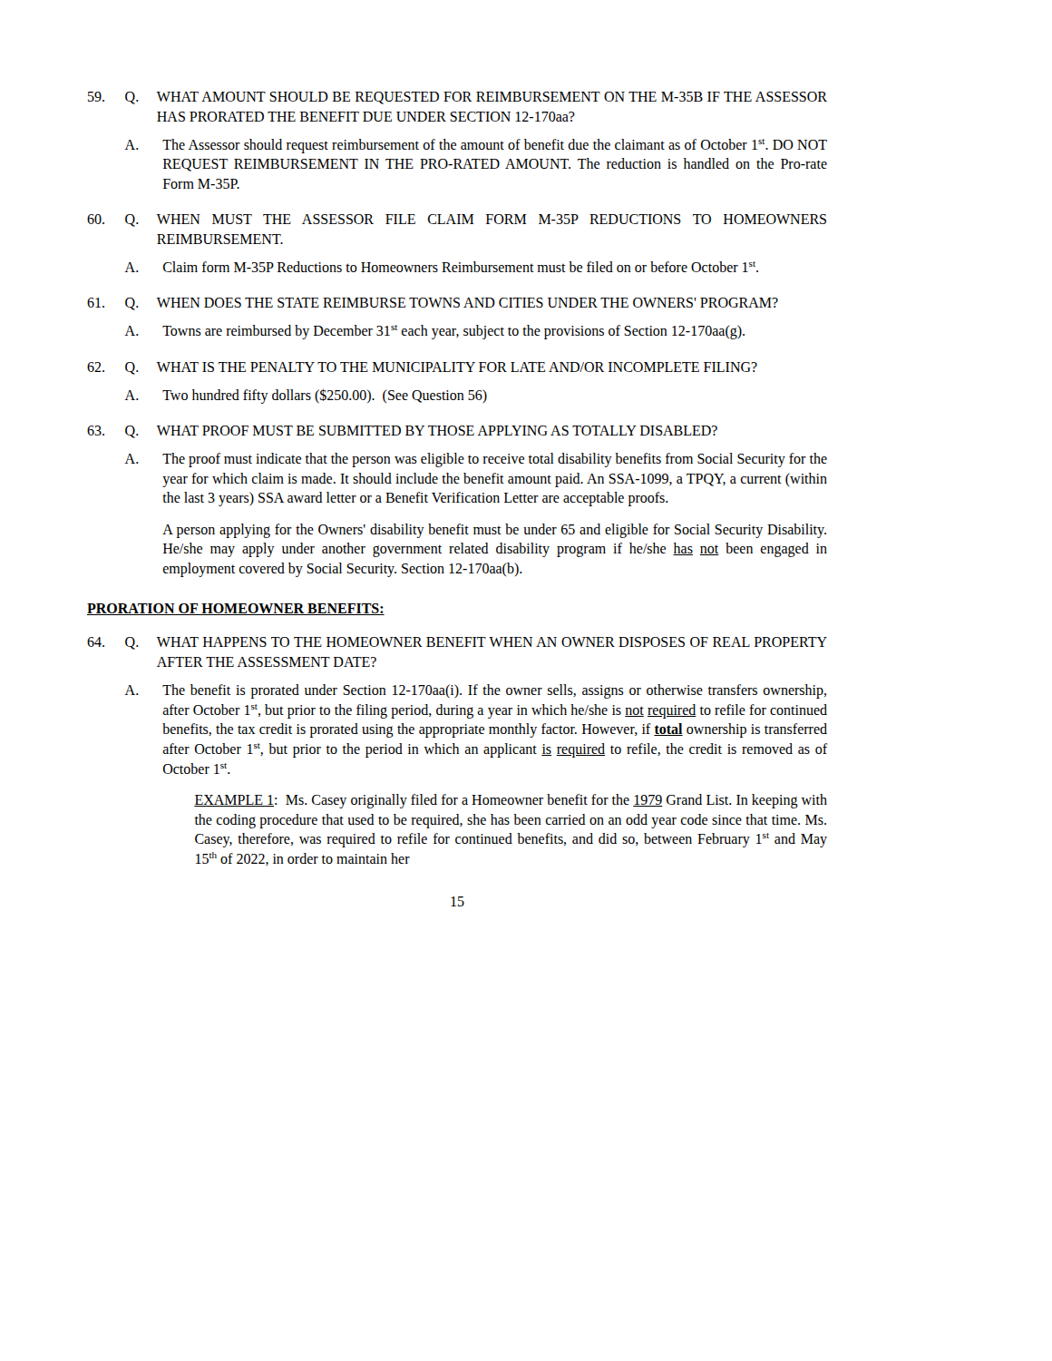59. Q. WHAT AMOUNT SHOULD BE REQUESTED FOR REIMBURSEMENT ON THE M-35B IF THE ASSESSOR HAS PRORATED THE BENEFIT DUE UNDER SECTION 12-170aa?
A. The Assessor should request reimbursement of the amount of benefit due the claimant as of October 1st. DO NOT REQUEST REIMBURSEMENT IN THE PRO-RATED AMOUNT. The reduction is handled on the Pro-rate Form M-35P.
60. Q. WHEN MUST THE ASSESSOR FILE CLAIM FORM M-35P REDUCTIONS TO HOMEOWNERS REIMBURSEMENT.
A. Claim form M-35P Reductions to Homeowners Reimbursement must be filed on or before October 1st.
61. Q. WHEN DOES THE STATE REIMBURSE TOWNS AND CITIES UNDER THE OWNERS' PROGRAM?
A. Towns are reimbursed by December 31st each year, subject to the provisions of Section 12-170aa(g).
62. Q. WHAT IS THE PENALTY TO THE MUNICIPALITY FOR LATE AND/OR INCOMPLETE FILING?
A. Two hundred fifty dollars ($250.00). (See Question 56)
63. Q. WHAT PROOF MUST BE SUBMITTED BY THOSE APPLYING AS TOTALLY DISABLED?
A.
The proof must indicate that the person was eligible to receive total disability benefits from Social Security for the year for which claim is made. It should include the benefit amount paid. An SSA-1099, a TPQY, a current (within the last 3 years) SSA award letter or a Benefit Verification Letter are acceptable proofs.
A person applying for the Owners' disability benefit must be under 65 and eligible for Social Security Disability. He/she may apply under another government related disability program if he/she has not been engaged in employment covered by Social Security. Section 12-170aa(b).
PRORATION OF HOMEOWNER BENEFITS:
64. Q. WHAT HAPPENS TO THE HOMEOWNER BENEFIT WHEN AN OWNER DISPOSES OF REAL PROPERTY AFTER THE ASSESSMENT DATE?
A.
The benefit is prorated under Section 12-170aa(i). If the owner sells, assigns or otherwise transfers ownership, after October 1st, but prior to the filing period, during a year in which he/she is not required to refile for continued benefits, the tax credit is prorated using the appropriate monthly factor. However, if total ownership is transferred after October 1st, but prior to the period in which an applicant is required to refile, the credit is removed as of October 1st.
EXAMPLE 1: Ms. Casey originally filed for a Homeowner benefit for the 1979 Grand List. In keeping with the coding procedure that used to be required, she has been carried on an odd year code since that time. Ms. Casey, therefore, was required to refile for continued benefits, and did so, between February 1st and May 15th of 2022, in order to maintain her
15